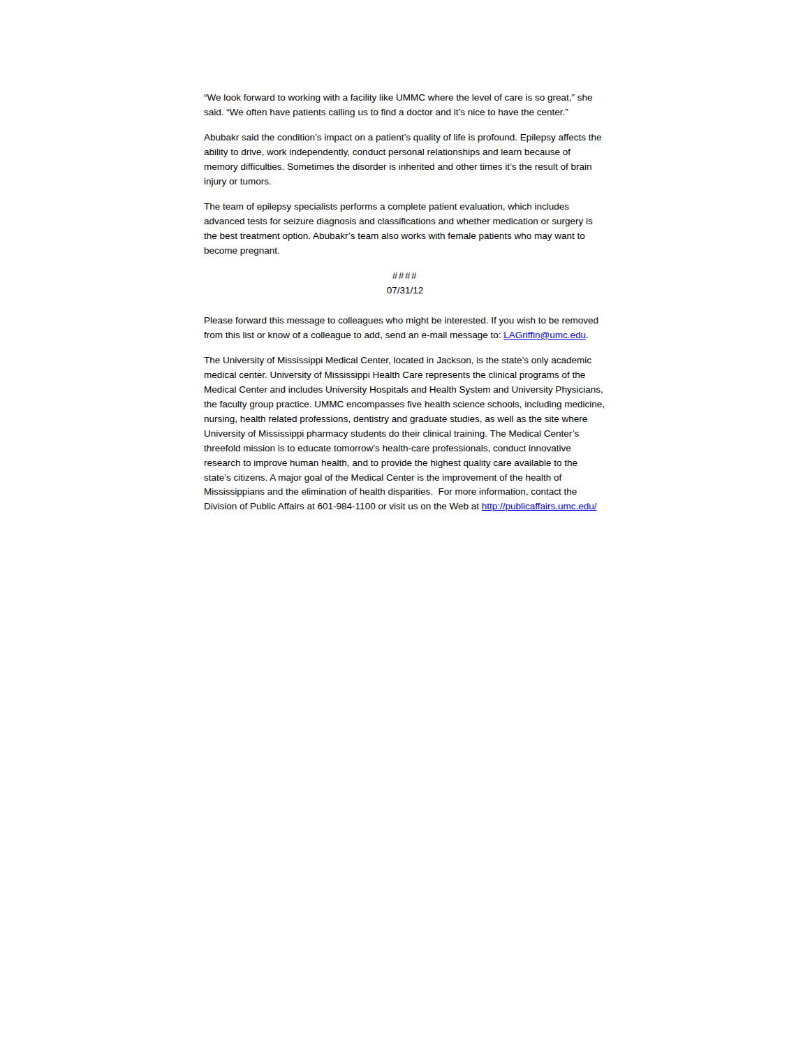“We look forward to working with a facility like UMMC where the level of care is so great,” she said. “We often have patients calling us to find a doctor and it’s nice to have the center.”
Abubakr said the condition’s impact on a patient’s quality of life is profound. Epilepsy affects the ability to drive, work independently, conduct personal relationships and learn because of memory difficulties. Sometimes the disorder is inherited and other times it’s the result of brain injury or tumors.
The team of epilepsy specialists performs a complete patient evaluation, which includes advanced tests for seizure diagnosis and classifications and whether medication or surgery is the best treatment option. Abubakr’s team also works with female patients who may want to become pregnant.
####
07/31/12
Please forward this message to colleagues who might be interested. If you wish to be removed from this list or know of a colleague to add, send an e-mail message to: LAGriffin@umc.edu.
The University of Mississippi Medical Center, located in Jackson, is the state’s only academic medical center. University of Mississippi Health Care represents the clinical programs of the Medical Center and includes University Hospitals and Health System and University Physicians, the faculty group practice. UMMC encompasses five health science schools, including medicine, nursing, health related professions, dentistry and graduate studies, as well as the site where University of Mississippi pharmacy students do their clinical training. The Medical Center’s threefold mission is to educate tomorrow’s health-care professionals, conduct innovative research to improve human health, and to provide the highest quality care available to the state’s citizens. A major goal of the Medical Center is the improvement of the health of Mississippians and the elimination of health disparities. For more information, contact the Division of Public Affairs at 601-984-1100 or visit us on the Web at http://publicaffairs.umc.edu/